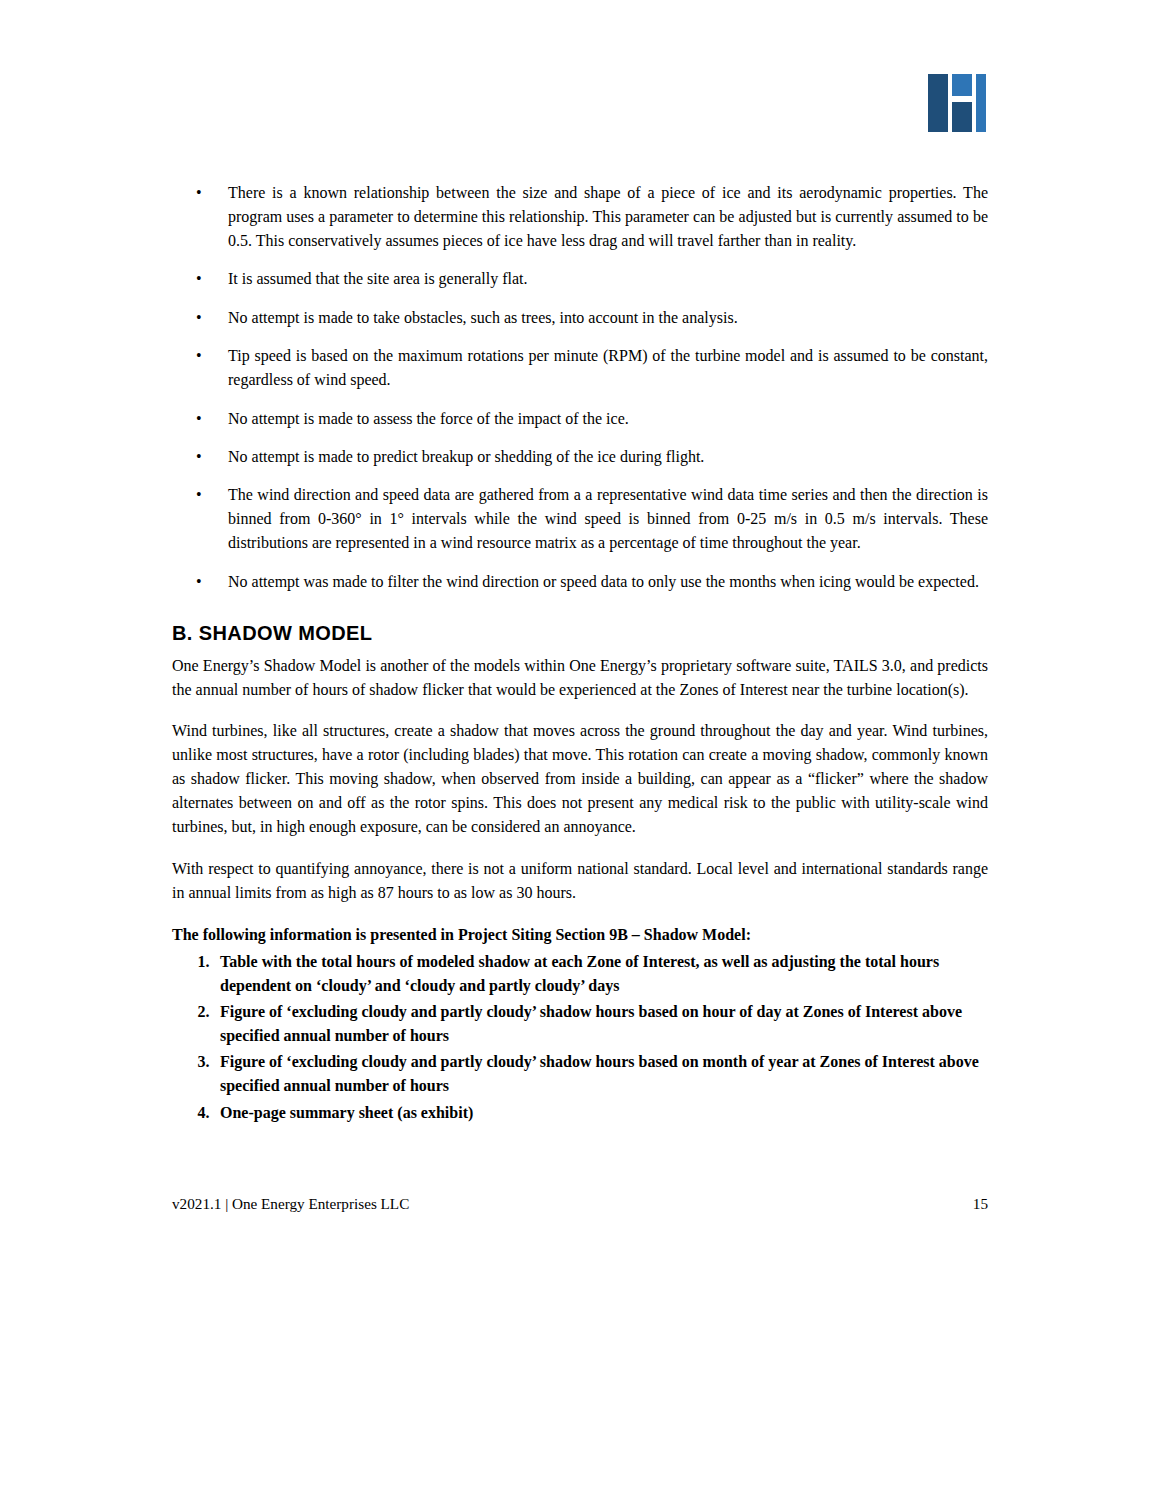There is a known relationship between the size and shape of a piece of ice and its aerodynamic properties. The program uses a parameter to determine this relationship. This parameter can be adjusted but is currently assumed to be 0.5. This conservatively assumes pieces of ice have less drag and will travel farther than in reality.
It is assumed that the site area is generally flat.
No attempt is made to take obstacles, such as trees, into account in the analysis.
Tip speed is based on the maximum rotations per minute (RPM) of the turbine model and is assumed to be constant, regardless of wind speed.
No attempt is made to assess the force of the impact of the ice.
No attempt is made to predict breakup or shedding of the ice during flight.
The wind direction and speed data are gathered from a a representative wind data time series and then the direction is binned from 0-360° in 1° intervals while the wind speed is binned from 0-25 m/s in 0.5 m/s intervals. These distributions are represented in a wind resource matrix as a percentage of time throughout the year.
No attempt was made to filter the wind direction or speed data to only use the months when icing would be expected.
B. SHADOW MODEL
One Energy’s Shadow Model is another of the models within One Energy’s proprietary software suite, TAILS 3.0, and predicts the annual number of hours of shadow flicker that would be experienced at the Zones of Interest near the turbine location(s).
Wind turbines, like all structures, create a shadow that moves across the ground throughout the day and year. Wind turbines, unlike most structures, have a rotor (including blades) that move. This rotation can create a moving shadow, commonly known as shadow flicker. This moving shadow, when observed from inside a building, can appear as a “flicker” where the shadow alternates between on and off as the rotor spins. This does not present any medical risk to the public with utility-scale wind turbines, but, in high enough exposure, can be considered an annoyance.
With respect to quantifying annoyance, there is not a uniform national standard. Local level and international standards range in annual limits from as high as 87 hours to as low as 30 hours.
The following information is presented in Project Siting Section 9B – Shadow Model:
Table with the total hours of modeled shadow at each Zone of Interest, as well as adjusting the total hours dependent on ‘cloudy’ and ‘cloudy and partly cloudy’ days
Figure of ‘excluding cloudy and partly cloudy’ shadow hours based on hour of day at Zones of Interest above specified annual number of hours
Figure of ‘excluding cloudy and partly cloudy’ shadow hours based on month of year at Zones of Interest above specified annual number of hours
One-page summary sheet (as exhibit)
v2021.1 | One Energy Enterprises LLC 15